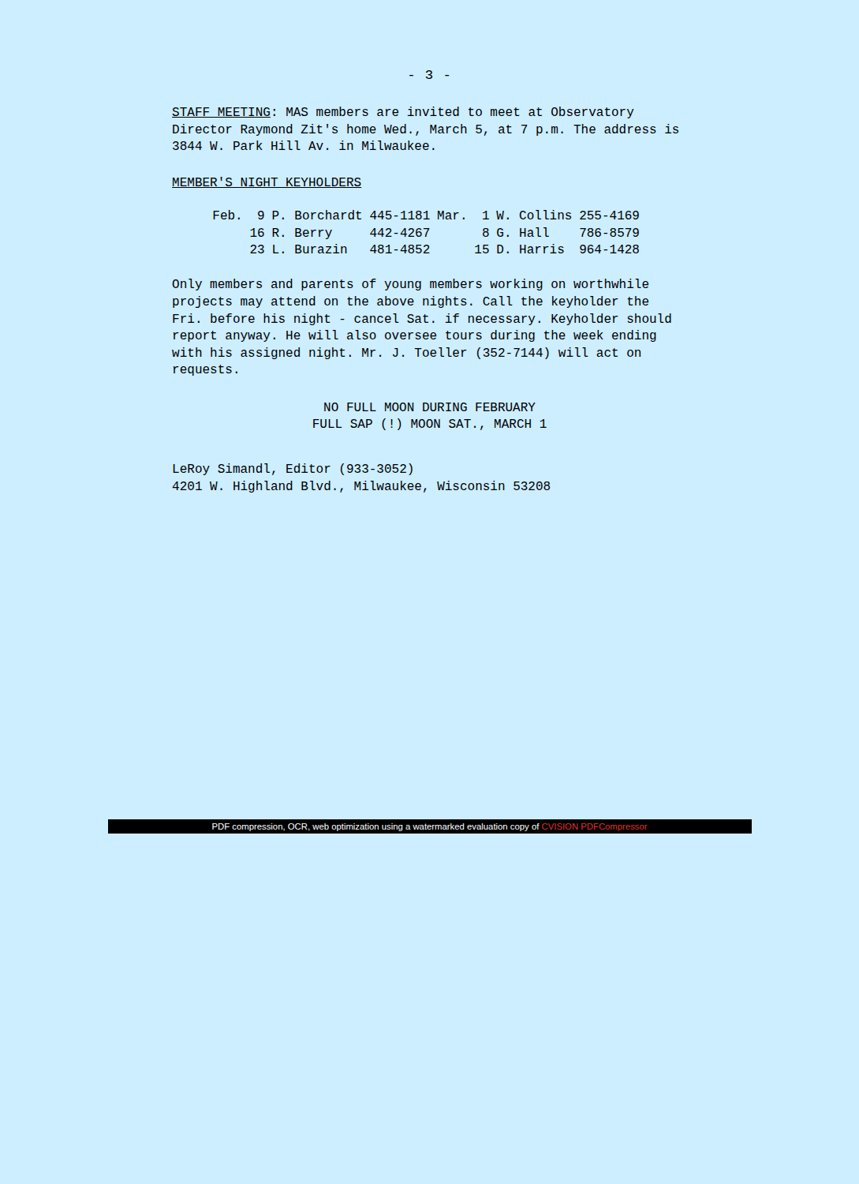- 3 -
STAFF MEETING: MAS members are invited to meet at Observatory Director Raymond Zit's home Wed., March 5, at 7 p.m. The address is 3844 W. Park Hill Av. in Milwaukee.
MEMBER'S NIGHT KEYHOLDERS
| Feb. | 9 | P. Borchardt | 445-1181 | Mar. | 1 | W. Collins | 255-4169 |
| | 16 | R. Berry | 442-4267 | | 8 | G. Hall | 786-8579 |
| | 23 | L. Burazin | 481-4852 | | 15 | D. Harris | 964-1428 |
Only members and parents of young members working on worthwhile projects may attend on the above nights. Call the keyholder the Fri. before his night - cancel Sat. if necessary. Keyholder should report anyway. He will also oversee tours during the week ending with his assigned night. Mr. J. Toeller (352-7144) will act on requests.
NO FULL MOON DURING FEBRUARY
FULL SAP (!) MOON SAT., MARCH 1
LeRoy Simandl, Editor (933-3052)
4201 W. Highland Blvd., Milwaukee, Wisconsin 53208
PDF compression, OCR, web optimization using a watermarked evaluation copy of CVISION PDFCompressor